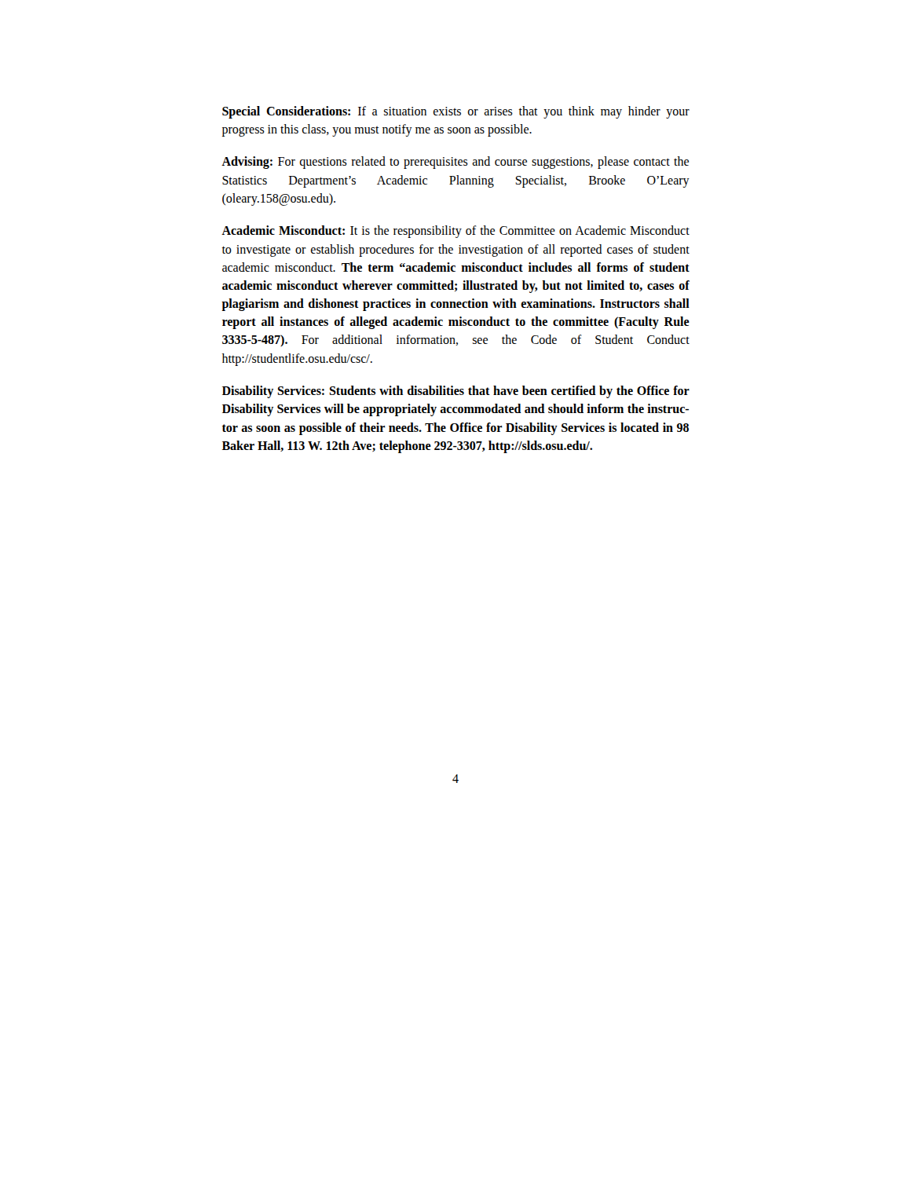Special Considerations: If a situation exists or arises that you think may hinder your progress in this class, you must notify me as soon as possible.
Advising: For questions related to prerequisites and course suggestions, please contact the Statistics Department’s Academic Planning Specialist, Brooke O’Leary (oleary.158@osu.edu).
Academic Misconduct: It is the responsibility of the Committee on Academic Misconduct to investigate or establish procedures for the investigation of all reported cases of student academic misconduct. The term “academic misconduct includes all forms of student academic misconduct wherever committed; illustrated by, but not limited to, cases of plagiarism and dishonest practices in connection with examinations. Instructors shall report all instances of alleged academic misconduct to the committee (Faculty Rule 3335-5-487). For additional information, see the Code of Student Conduct http://studentlife.osu.edu/csc/.
Disability Services: Students with disabilities that have been certified by the Office for Disability Services will be appropriately accommodated and should inform the instructor as soon as possible of their needs. The Office for Disability Services is located in 98 Baker Hall, 113 W. 12th Ave; telephone 292-3307, http://slds.osu.edu/.
4